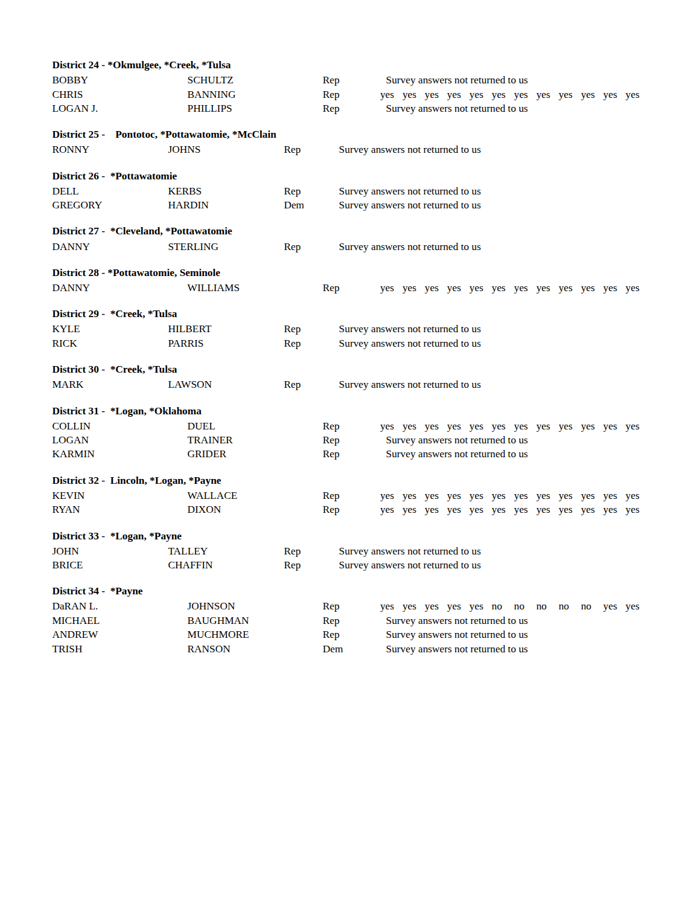District 24 - *Okmulgee, *Creek, *Tulsa
| BOBBY | SCHULTZ | Rep | Survey answers not returned to us |
| CHRIS | BANNING | Rep | yes | yes | yes | yes | yes | yes | yes | yes | yes | yes | yes | yes |
| LOGAN J. | PHILLIPS | Rep | Survey answers not returned to us |
District 25 - Pontotoc, *Pottawatomie, *McClain
| RONNY | JOHNS | Rep | Survey answers not returned to us |
District 26 - *Pottawatomie
| DELL | KERBS | Rep | Survey answers not returned to us |
| GREGORY | HARDIN | Dem | Survey answers not returned to us |
District 27 - *Cleveland, *Pottawatomie
| DANNY | STERLING | Rep | Survey answers not returned to us |
District 28 - *Pottawatomie, Seminole
| DANNY | WILLIAMS | Rep | yes | yes | yes | yes | yes | yes | yes | yes | yes | yes | yes | yes |
District 29 - *Creek, *Tulsa
| KYLE | HILBERT | Rep | Survey answers not returned to us |
| RICK | PARRIS | Rep | Survey answers not returned to us |
District 30 - *Creek, *Tulsa
| MARK | LAWSON | Rep | Survey answers not returned to us |
District 31 - *Logan, *Oklahoma
| COLLIN | DUEL | Rep | yes | yes | yes | yes | yes | yes | yes | yes | yes | yes | yes | yes |
| LOGAN | TRAINER | Rep | Survey answers not returned to us |
| KARMIN | GRIDER | Rep | Survey answers not returned to us |
District 32 - Lincoln, *Logan, *Payne
| KEVIN | WALLACE | Rep | yes | yes | yes | yes | yes | yes | yes | yes | yes | yes | yes | yes |
| RYAN | DIXON | Rep | yes | yes | yes | yes | yes | yes | yes | yes | yes | yes | yes | yes |
District 33 - *Logan, *Payne
| JOHN | TALLEY | Rep | Survey answers not returned to us |
| BRICE | CHAFFIN | Rep | Survey answers not returned to us |
District 34 - *Payne
| DaRAN L. | JOHNSON | Rep | yes | yes | yes | yes | yes | no | no | no | no | no | yes | yes |
| MICHAEL | BAUGHMAN | Rep | Survey answers not returned to us |
| ANDREW | MUCHMORE | Rep | Survey answers not returned to us |
| TRISH | RANSON | Dem | Survey answers not returned to us |